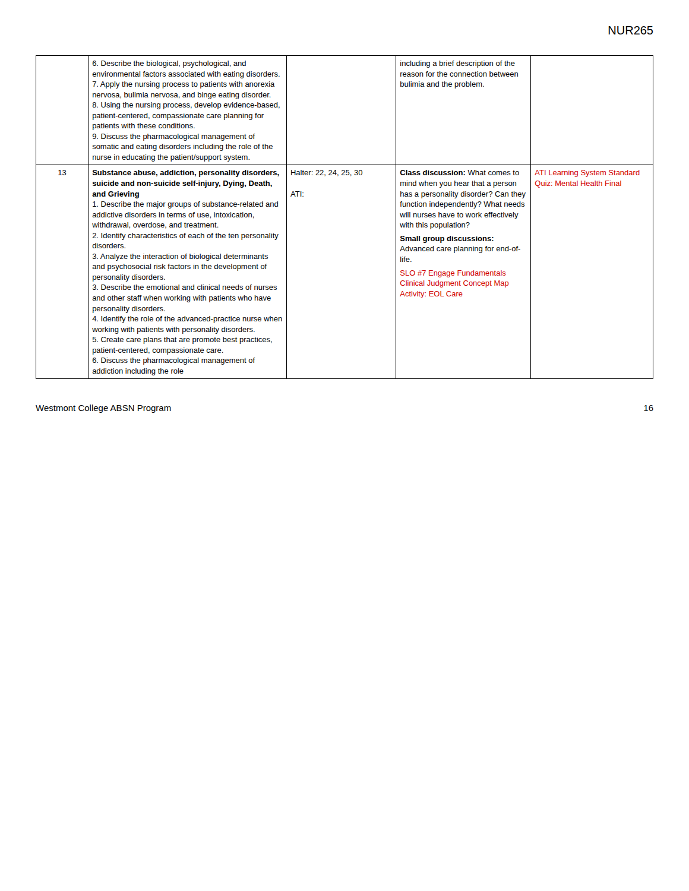NUR265
| | 6. Describe the biological, psychological, and environmental factors associated with eating disorders. 7. Apply the nursing process to patients with anorexia nervosa, bulimia nervosa, and binge eating disorder. 8. Using the nursing process, develop evidence-based, patient-centered, compassionate care planning for patients with these conditions. 9. Discuss the pharmacological management of somatic and eating disorders including the role of the nurse in educating the patient/support system. | | including a brief description of the reason for the connection between bulimia and the problem. | |
| 13 | Substance abuse, addiction, personality disorders, suicide and non-suicide self-injury, Dying, Death, and Grieving 1. Describe the major groups of substance-related and addictive disorders in terms of use, intoxication, withdrawal, overdose, and treatment. 2. Identify characteristics of each of the ten personality disorders. 3. Analyze the interaction of biological determinants and psychosocial risk factors in the development of personality disorders. 3. Describe the emotional and clinical needs of nurses and other staff when working with patients who have personality disorders. 4. Identify the role of the advanced-practice nurse when working with patients with personality disorders. 5. Create care plans that are promote best practices, patient-centered, compassionate care. 6. Discuss the pharmacological management of addiction including the role | Halter: 22, 24, 25, 30 ATI: | Class discussion: What comes to mind when you hear that a person has a personality disorder? Can they function independently? What needs will nurses have to work effectively with this population? Small group discussions: Advanced care planning for end-of-life. SLO #7 Engage Fundamentals Clinical Judgment Concept Map Activity: EOL Care | ATI Learning System Standard Quiz: Mental Health Final |
Westmont College ABSN Program 16